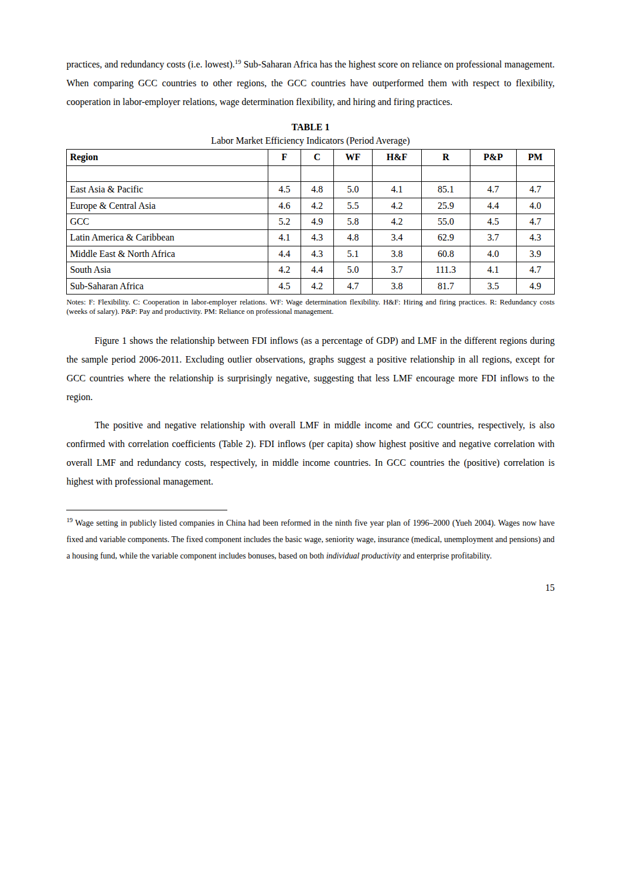practices, and redundancy costs (i.e. lowest).19 Sub-Saharan Africa has the highest score on reliance on professional management. When comparing GCC countries to other regions, the GCC countries have outperformed them with respect to flexibility, cooperation in labor-employer relations, wage determination flexibility, and hiring and firing practices.
TABLE 1
Labor Market Efficiency Indicators (Period Average)
| Region | F | C | WF | H&F | R | P&P | PM |
| --- | --- | --- | --- | --- | --- | --- | --- |
| East Asia & Pacific | 4.5 | 4.8 | 5.0 | 4.1 | 85.1 | 4.7 | 4.7 |
| Europe & Central Asia | 4.6 | 4.2 | 5.5 | 4.2 | 25.9 | 4.4 | 4.0 |
| GCC | 5.2 | 4.9 | 5.8 | 4.2 | 55.0 | 4.5 | 4.7 |
| Latin America & Caribbean | 4.1 | 4.3 | 4.8 | 3.4 | 62.9 | 3.7 | 4.3 |
| Middle East & North Africa | 4.4 | 4.3 | 5.1 | 3.8 | 60.8 | 4.0 | 3.9 |
| South Asia | 4.2 | 4.4 | 5.0 | 3.7 | 111.3 | 4.1 | 4.7 |
| Sub-Saharan Africa | 4.5 | 4.2 | 4.7 | 3.8 | 81.7 | 3.5 | 4.9 |
Notes: F: Flexibility. C: Cooperation in labor-employer relations. WF: Wage determination flexibility. H&F: Hiring and firing practices. R: Redundancy costs (weeks of salary). P&P: Pay and productivity. PM: Reliance on professional management.
Figure 1 shows the relationship between FDI inflows (as a percentage of GDP) and LMF in the different regions during the sample period 2006-2011. Excluding outlier observations, graphs suggest a positive relationship in all regions, except for GCC countries where the relationship is surprisingly negative, suggesting that less LMF encourage more FDI inflows to the region.
The positive and negative relationship with overall LMF in middle income and GCC countries, respectively, is also confirmed with correlation coefficients (Table 2). FDI inflows (per capita) show highest positive and negative correlation with overall LMF and redundancy costs, respectively, in middle income countries. In GCC countries the (positive) correlation is highest with professional management.
19 Wage setting in publicly listed companies in China had been reformed in the ninth five year plan of 1996–2000 (Yueh 2004). Wages now have fixed and variable components. The fixed component includes the basic wage, seniority wage, insurance (medical, unemployment and pensions) and a housing fund, while the variable component includes bonuses, based on both individual productivity and enterprise profitability.
15